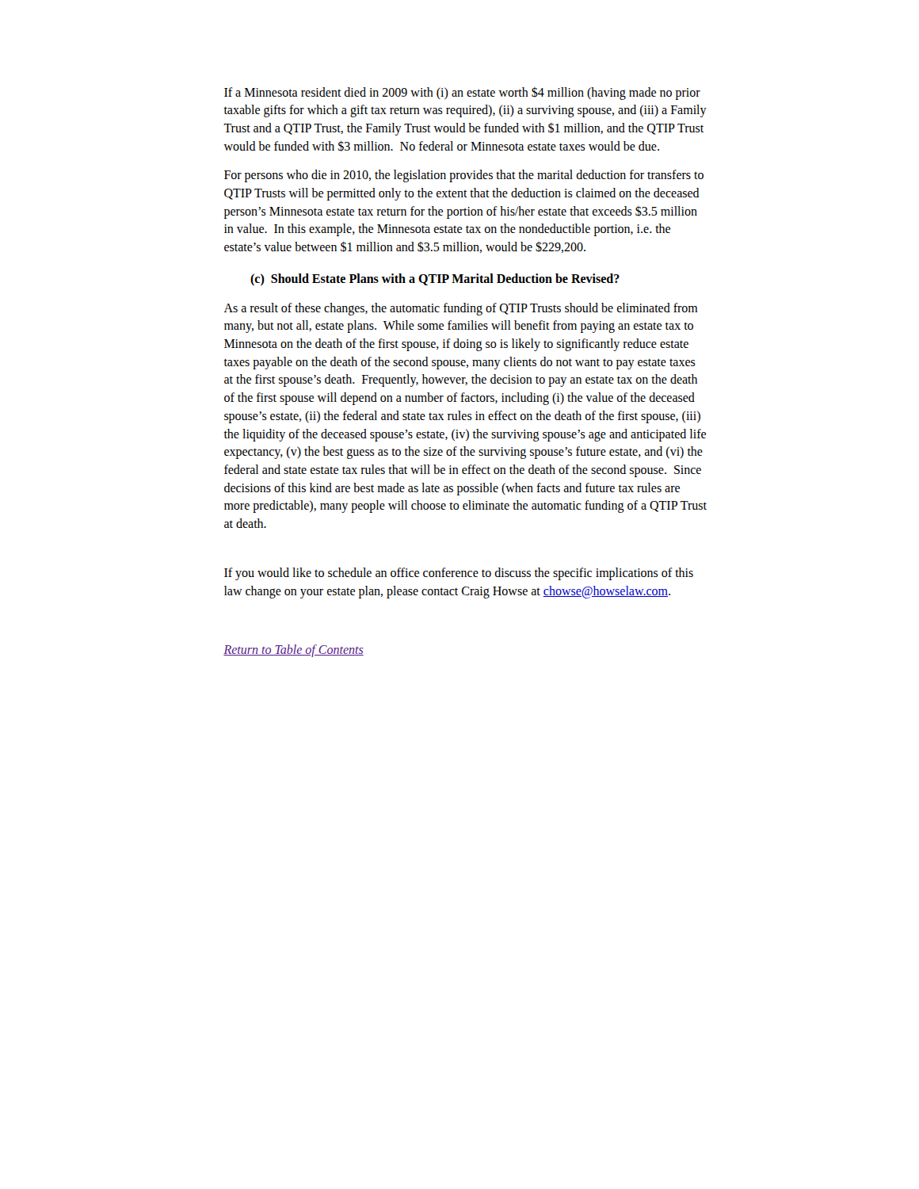If a Minnesota resident died in 2009 with (i) an estate worth $4 million (having made no prior taxable gifts for which a gift tax return was required), (ii) a surviving spouse, and (iii) a Family Trust and a QTIP Trust, the Family Trust would be funded with $1 million, and the QTIP Trust would be funded with $3 million. No federal or Minnesota estate taxes would be due.
For persons who die in 2010, the legislation provides that the marital deduction for transfers to QTIP Trusts will be permitted only to the extent that the deduction is claimed on the deceased person’s Minnesota estate tax return for the portion of his/her estate that exceeds $3.5 million in value. In this example, the Minnesota estate tax on the nondeductible portion, i.e. the estate’s value between $1 million and $3.5 million, would be $229,200.
(c) Should Estate Plans with a QTIP Marital Deduction be Revised?
As a result of these changes, the automatic funding of QTIP Trusts should be eliminated from many, but not all, estate plans. While some families will benefit from paying an estate tax to Minnesota on the death of the first spouse, if doing so is likely to significantly reduce estate taxes payable on the death of the second spouse, many clients do not want to pay estate taxes at the first spouse’s death. Frequently, however, the decision to pay an estate tax on the death of the first spouse will depend on a number of factors, including (i) the value of the deceased spouse’s estate, (ii) the federal and state tax rules in effect on the death of the first spouse, (iii) the liquidity of the deceased spouse’s estate, (iv) the surviving spouse’s age and anticipated life expectancy, (v) the best guess as to the size of the surviving spouse’s future estate, and (vi) the federal and state estate tax rules that will be in effect on the death of the second spouse. Since decisions of this kind are best made as late as possible (when facts and future tax rules are more predictable), many people will choose to eliminate the automatic funding of a QTIP Trust at death.
If you would like to schedule an office conference to discuss the specific implications of this law change on your estate plan, please contact Craig Howse at chowse@howselaw.com.
Return to Table of Contents